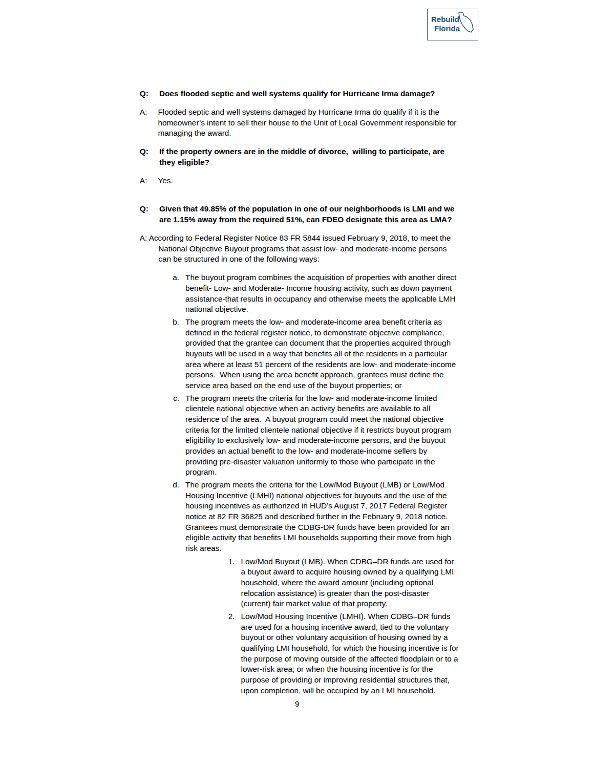Rebuild Florida
Q: Does flooded septic and well systems qualify for Hurricane Irma damage?
A: Flooded septic and well systems damaged by Hurricane Irma do qualify if it is the homeowner’s intent to sell their house to the Unit of Local Government responsible for managing the award.
Q: If the property owners are in the middle of divorce, willing to participate, are they eligible?
A: Yes.
Q: Given that 49.85% of the population in one of our neighborhoods is LMI and we are 1.15% away from the required 51%, can FDEO designate this area as LMA?
A: According to Federal Register Notice 83 FR 5844 issued February 9, 2018, to meet the National Objective Buyout programs that assist low- and moderate-income persons can be structured in one of the following ways:
The buyout program combines the acquisition of properties with another direct benefit- Low- and Moderate- Income housing activity, such as down payment assistance-that results in occupancy and otherwise meets the applicable LMH national objective.
The program meets the low- and moderate-income area benefit criteria as defined in the federal register notice, to demonstrate objective compliance, provided that the grantee can document that the properties acquired through buyouts will be used in a way that benefits all of the residents in a particular area where at least 51 percent of the residents are low- and moderate-income persons. When using the area benefit approach, grantees must define the service area based on the end use of the buyout properties; or
The program meets the criteria for the low- and moderate-income limited clientele national objective when an activity benefits are available to all residence of the area. A buyout program could meet the national objective criteria for the limited clientele national objective if it restricts buyout program eligibility to exclusively low- and moderate-income persons, and the buyout provides an actual benefit to the low- and moderate-income sellers by providing pre-disaster valuation uniformly to those who participate in the program.
The program meets the criteria for the Low/Mod Buyout (LMB) or Low/Mod Housing Incentive (LMHI) national objectives for buyouts and the use of the housing incentives as authorized in HUD’s August 7, 2017 Federal Register notice at 82 FR 36825 and described further in the February 9, 2018 notice. Grantees must demonstrate the CDBG-DR funds have been provided for an eligible activity that benefits LMI households supporting their move from high risk areas.
Low/Mod Buyout (LMB). When CDBG–DR funds are used for a buyout award to acquire housing owned by a qualifying LMI household, where the award amount (including optional relocation assistance) is greater than the post-disaster (current) fair market value of that property.
Low/Mod Housing Incentive (LMHI). When CDBG–DR funds are used for a housing incentive award, tied to the voluntary buyout or other voluntary acquisition of housing owned by a qualifying LMI household, for which the housing incentive is for the purpose of moving outside of the affected floodplain or to a lower-risk area; or when the housing incentive is for the purpose of providing or improving residential structures that, upon completion, will be occupied by an LMI household.
9